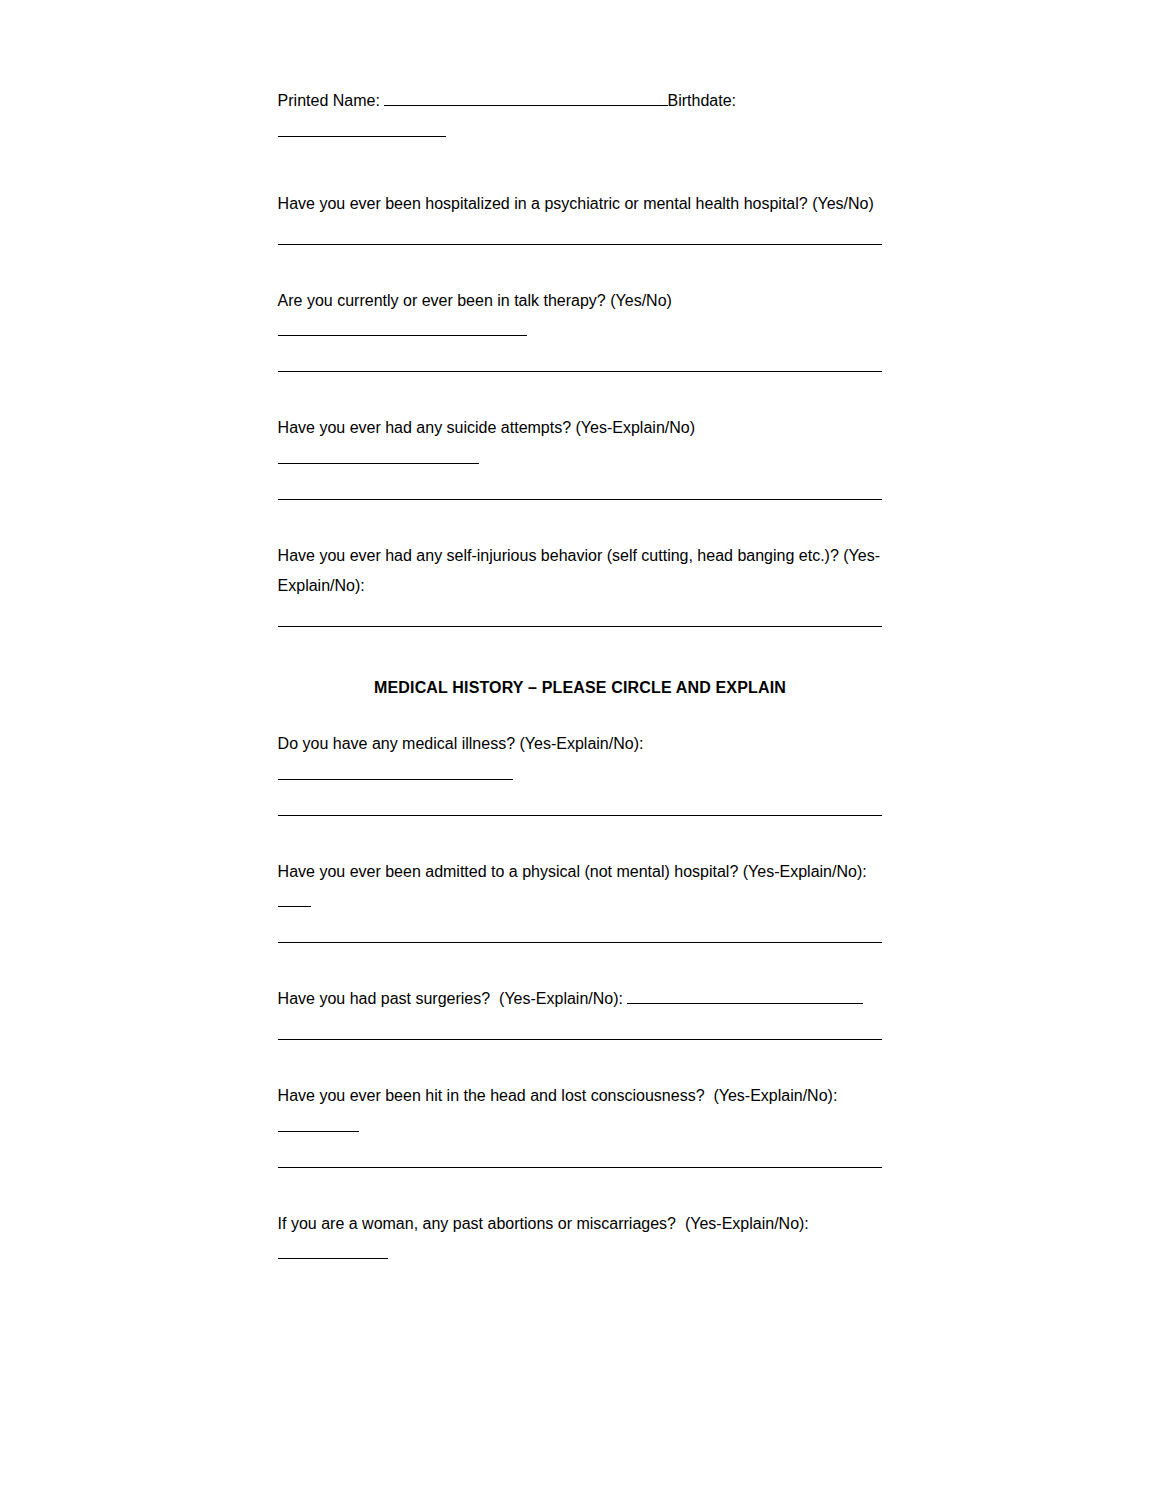Printed Name: Birthdate:
Have you ever been hospitalized in a psychiatric or mental health hospital? (Yes/No)
Are you currently or ever been in talk therapy? (Yes/No)
Have you ever had any suicide attempts? (Yes-Explain/No)
Have you ever had any self-injurious behavior (self cutting, head banging etc.)? (Yes-Explain/No):
MEDICAL HISTORY – PLEASE CIRCLE AND EXPLAIN
Do you have any medical illness? (Yes-Explain/No):
Have you ever been admitted to a physical (not mental) hospital? (Yes-Explain/No):
Have you had past surgeries? (Yes-Explain/No):
Have you ever been hit in the head and lost consciousness? (Yes-Explain/No):
If you are a woman, any past abortions or miscarriages? (Yes-Explain/No):